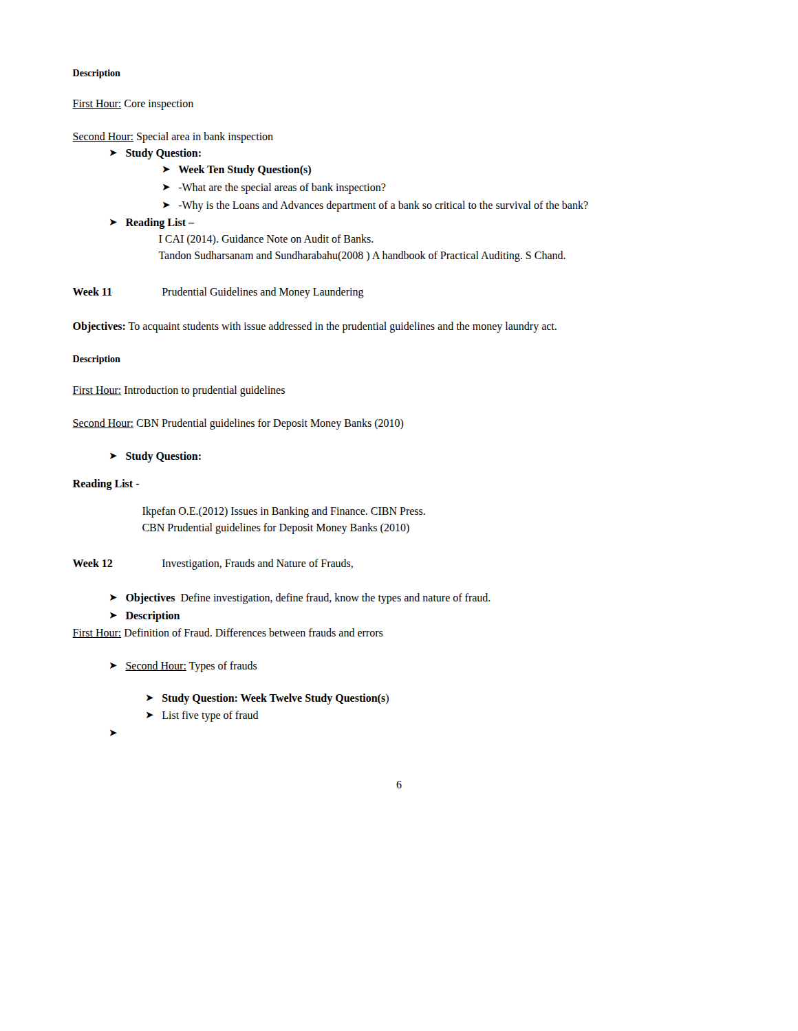Description
First Hour: Core inspection
Second Hour: Special area in bank inspection
Study Question:
Week Ten Study Question(s)
-What are the special areas of bank inspection?
-Why is the Loans and Advances department of a bank so critical to the survival of the bank?
Reading List –
I CAI (2014). Guidance Note on Audit of Banks.
Tandon Sudharsanam and Sundharabahu(2008 ) A handbook of Practical Auditing. S Chand.
Week 11 Prudential Guidelines and Money Laundering
Objectives: To acquaint students with issue addressed in the prudential guidelines and the money laundry act.
Description
First Hour: Introduction to prudential guidelines
Second Hour: CBN Prudential guidelines for Deposit Money Banks (2010)
Study Question:
Reading List -
Ikpefan O.E.(2012) Issues in Banking and Finance. CIBN Press.
CBN Prudential guidelines for Deposit Money Banks (2010)
Week 12 Investigation, Frauds and Nature of Frauds,
Objectives Define investigation, define fraud, know the types and nature of fraud.
Description
First Hour: Definition of Fraud. Differences between frauds and errors
Second Hour: Types of frauds
Study Question: Week Twelve Study Question(s)
List five type of fraud
6